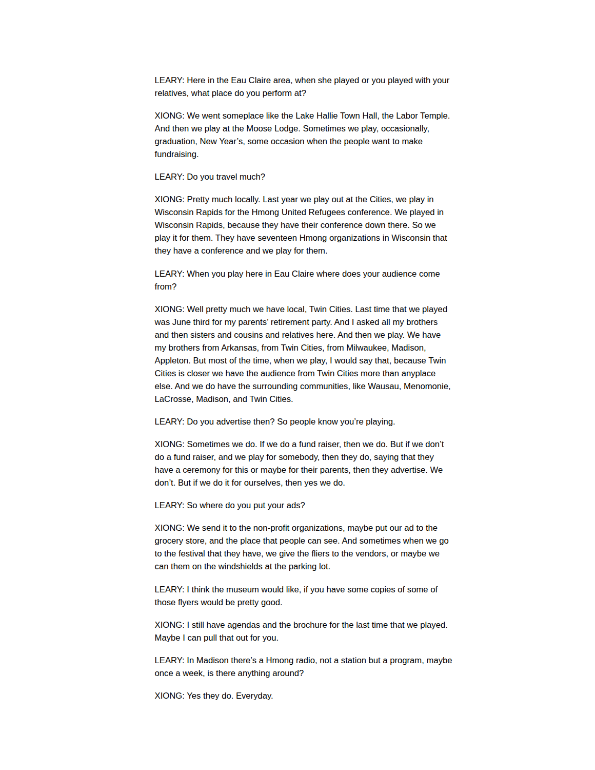LEARY: Here in the Eau Claire area, when she played or you played with your relatives, what place do you perform at?
XIONG: We went someplace like the Lake Hallie Town Hall, the Labor Temple. And then we play at the Moose Lodge. Sometimes we play, occasionally, graduation, New Year’s, some occasion when the people want to make fundraising.
LEARY: Do you travel much?
XIONG: Pretty much locally. Last year we play out at the Cities, we play in Wisconsin Rapids for the Hmong United Refugees conference. We played in Wisconsin Rapids, because they have their conference down there. So we play it for them. They have seventeen Hmong organizations in Wisconsin that they have a conference and we play for them.
LEARY: When you play here in Eau Claire where does your audience come from?
XIONG: Well pretty much we have local, Twin Cities. Last time that we played was June third for my parents’ retirement party. And I asked all my brothers and then sisters and cousins and relatives here. And then we play. We have my brothers from Arkansas, from Twin Cities, from Milwaukee, Madison, Appleton. But most of the time, when we play, I would say that, because Twin Cities is closer we have the audience from Twin Cities more than anyplace else. And we do have the surrounding communities, like Wausau, Menomonie, LaCrosse, Madison, and Twin Cities.
LEARY: Do you advertise then? So people know you’re playing.
XIONG: Sometimes we do. If we do a fund raiser, then we do. But if we don’t do a fund raiser, and we play for somebody, then they do, saying that they have a ceremony for this or maybe for their parents, then they advertise. We don’t. But if we do it for ourselves, then yes we do.
LEARY: So where do you put your ads?
XIONG: We send it to the non-profit organizations, maybe put our ad to the grocery store, and the place that people can see. And sometimes when we go to the festival that they have, we give the fliers to the vendors, or maybe we can them on the windshields at the parking lot.
LEARY: I think the museum would like, if you have some copies of some of those flyers would be pretty good.
XIONG: I still have agendas and the brochure for the last time that we played. Maybe I can pull that out for you.
LEARY: In Madison there’s a Hmong radio, not a station but a program, maybe once a week, is there anything around?
XIONG: Yes they do. Everyday.